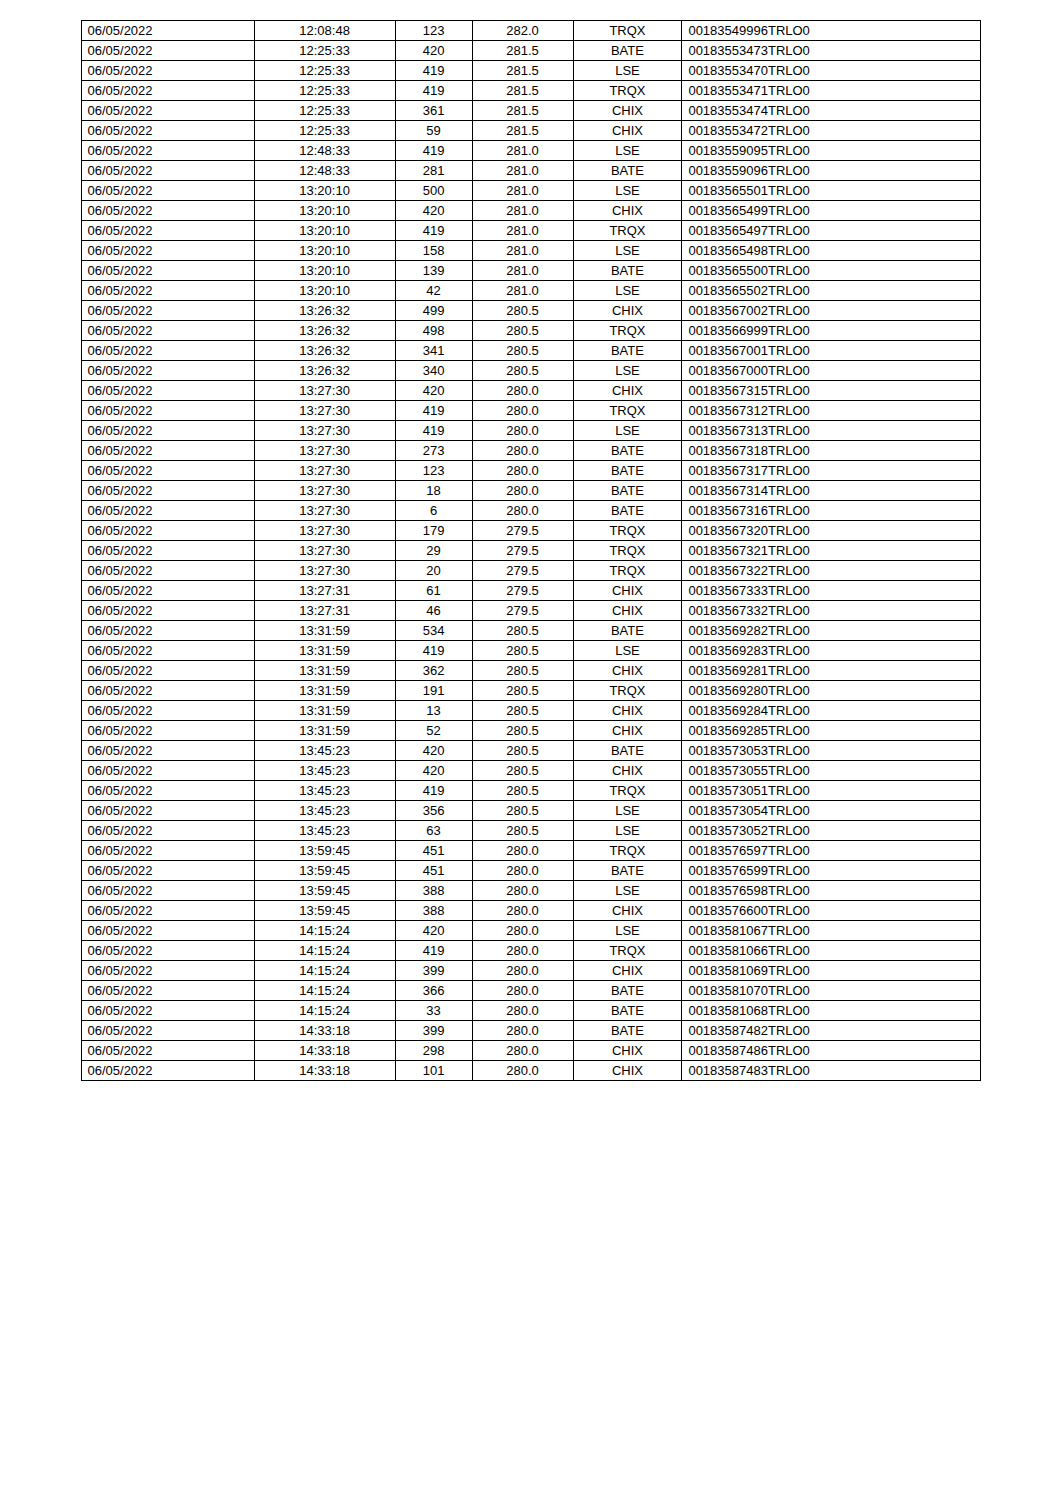| 06/05/2022 | 12:08:48 | 123 | 282.0 | TRQX | 00183549996TRLO0 |
| 06/05/2022 | 12:25:33 | 420 | 281.5 | BATE | 00183553473TRLO0 |
| 06/05/2022 | 12:25:33 | 419 | 281.5 | LSE | 00183553470TRLO0 |
| 06/05/2022 | 12:25:33 | 419 | 281.5 | TRQX | 00183553471TRLO0 |
| 06/05/2022 | 12:25:33 | 361 | 281.5 | CHIX | 00183553474TRLO0 |
| 06/05/2022 | 12:25:33 | 59 | 281.5 | CHIX | 00183553472TRLO0 |
| 06/05/2022 | 12:48:33 | 419 | 281.0 | LSE | 00183559095TRLO0 |
| 06/05/2022 | 12:48:33 | 281 | 281.0 | BATE | 00183559096TRLO0 |
| 06/05/2022 | 13:20:10 | 500 | 281.0 | LSE | 00183565501TRLO0 |
| 06/05/2022 | 13:20:10 | 420 | 281.0 | CHIX | 00183565499TRLO0 |
| 06/05/2022 | 13:20:10 | 419 | 281.0 | TRQX | 00183565497TRLO0 |
| 06/05/2022 | 13:20:10 | 158 | 281.0 | LSE | 00183565498TRLO0 |
| 06/05/2022 | 13:20:10 | 139 | 281.0 | BATE | 00183565500TRLO0 |
| 06/05/2022 | 13:20:10 | 42 | 281.0 | LSE | 00183565502TRLO0 |
| 06/05/2022 | 13:26:32 | 499 | 280.5 | CHIX | 00183567002TRLO0 |
| 06/05/2022 | 13:26:32 | 498 | 280.5 | TRQX | 00183566999TRLO0 |
| 06/05/2022 | 13:26:32 | 341 | 280.5 | BATE | 00183567001TRLO0 |
| 06/05/2022 | 13:26:32 | 340 | 280.5 | LSE | 00183567000TRLO0 |
| 06/05/2022 | 13:27:30 | 420 | 280.0 | CHIX | 00183567315TRLO0 |
| 06/05/2022 | 13:27:30 | 419 | 280.0 | TRQX | 00183567312TRLO0 |
| 06/05/2022 | 13:27:30 | 419 | 280.0 | LSE | 00183567313TRLO0 |
| 06/05/2022 | 13:27:30 | 273 | 280.0 | BATE | 00183567318TRLO0 |
| 06/05/2022 | 13:27:30 | 123 | 280.0 | BATE | 00183567317TRLO0 |
| 06/05/2022 | 13:27:30 | 18 | 280.0 | BATE | 00183567314TRLO0 |
| 06/05/2022 | 13:27:30 | 6 | 280.0 | BATE | 00183567316TRLO0 |
| 06/05/2022 | 13:27:30 | 179 | 279.5 | TRQX | 00183567320TRLO0 |
| 06/05/2022 | 13:27:30 | 29 | 279.5 | TRQX | 00183567321TRLO0 |
| 06/05/2022 | 13:27:30 | 20 | 279.5 | TRQX | 00183567322TRLO0 |
| 06/05/2022 | 13:27:31 | 61 | 279.5 | CHIX | 00183567333TRLO0 |
| 06/05/2022 | 13:27:31 | 46 | 279.5 | CHIX | 00183567332TRLO0 |
| 06/05/2022 | 13:31:59 | 534 | 280.5 | BATE | 00183569282TRLO0 |
| 06/05/2022 | 13:31:59 | 419 | 280.5 | LSE | 00183569283TRLO0 |
| 06/05/2022 | 13:31:59 | 362 | 280.5 | CHIX | 00183569281TRLO0 |
| 06/05/2022 | 13:31:59 | 191 | 280.5 | TRQX | 00183569280TRLO0 |
| 06/05/2022 | 13:31:59 | 13 | 280.5 | CHIX | 00183569284TRLO0 |
| 06/05/2022 | 13:31:59 | 52 | 280.5 | CHIX | 00183569285TRLO0 |
| 06/05/2022 | 13:45:23 | 420 | 280.5 | BATE | 00183573053TRLO0 |
| 06/05/2022 | 13:45:23 | 420 | 280.5 | CHIX | 00183573055TRLO0 |
| 06/05/2022 | 13:45:23 | 419 | 280.5 | TRQX | 00183573051TRLO0 |
| 06/05/2022 | 13:45:23 | 356 | 280.5 | LSE | 00183573054TRLO0 |
| 06/05/2022 | 13:45:23 | 63 | 280.5 | LSE | 00183573052TRLO0 |
| 06/05/2022 | 13:59:45 | 451 | 280.0 | TRQX | 00183576597TRLO0 |
| 06/05/2022 | 13:59:45 | 451 | 280.0 | BATE | 00183576599TRLO0 |
| 06/05/2022 | 13:59:45 | 388 | 280.0 | LSE | 00183576598TRLO0 |
| 06/05/2022 | 13:59:45 | 388 | 280.0 | CHIX | 00183576600TRLO0 |
| 06/05/2022 | 14:15:24 | 420 | 280.0 | LSE | 00183581067TRLO0 |
| 06/05/2022 | 14:15:24 | 419 | 280.0 | TRQX | 00183581066TRLO0 |
| 06/05/2022 | 14:15:24 | 399 | 280.0 | CHIX | 00183581069TRLO0 |
| 06/05/2022 | 14:15:24 | 366 | 280.0 | BATE | 00183581070TRLO0 |
| 06/05/2022 | 14:15:24 | 33 | 280.0 | BATE | 00183581068TRLO0 |
| 06/05/2022 | 14:33:18 | 399 | 280.0 | BATE | 00183587482TRLO0 |
| 06/05/2022 | 14:33:18 | 298 | 280.0 | CHIX | 00183587486TRLO0 |
| 06/05/2022 | 14:33:18 | 101 | 280.0 | CHIX | 00183587483TRLO0 |